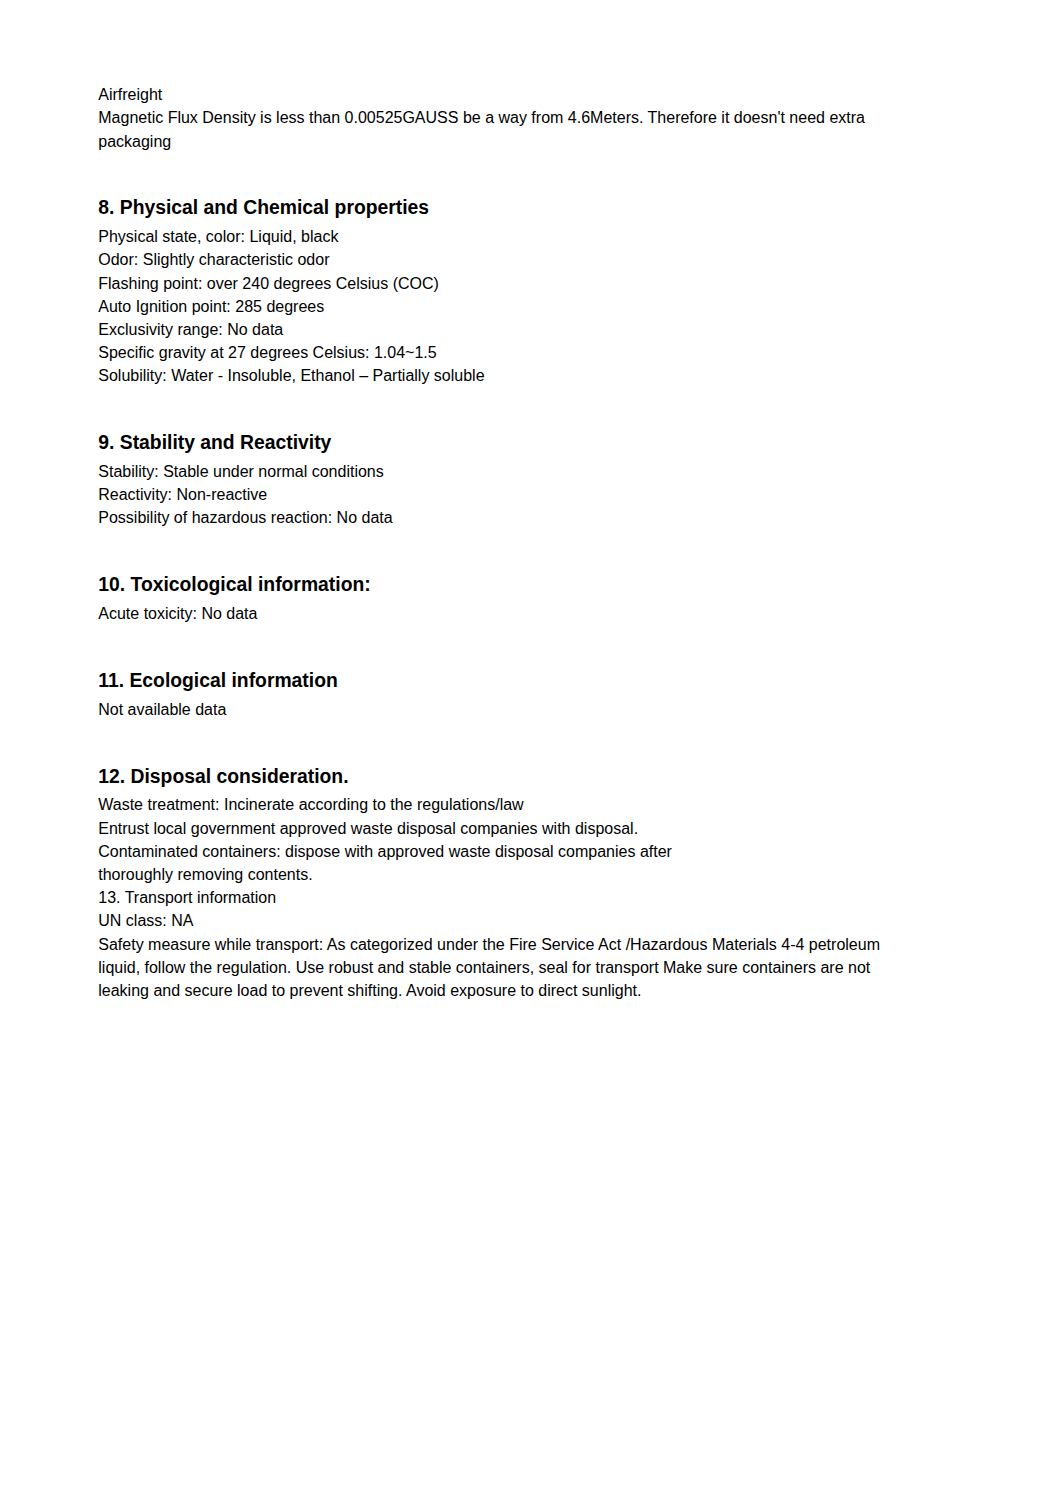Airfreight
Magnetic Flux Density is less than 0.00525GAUSS be a way from 4.6Meters. Therefore it doesn't need extra packaging
8. Physical and Chemical properties
Physical state, color: Liquid, black
Odor: Slightly characteristic odor
Flashing point: over 240 degrees Celsius (COC)
Auto Ignition point: 285 degrees
Exclusivity range: No data
Specific gravity at 27 degrees Celsius: 1.04~1.5
Solubility: Water - Insoluble, Ethanol – Partially soluble
9. Stability and Reactivity
Stability: Stable under normal conditions
Reactivity: Non-reactive
Possibility of hazardous reaction: No data
10. Toxicological information:
Acute toxicity: No data
11. Ecological information
Not available data
12. Disposal consideration.
Waste treatment: Incinerate according to the regulations/law
Entrust local government approved waste disposal companies with disposal.
Contaminated containers: dispose with approved waste disposal companies after
thoroughly removing contents.
13. Transport information
UN class: NA
Safety measure while transport: As categorized under the Fire Service Act /Hazardous Materials 4-4 petroleum liquid, follow the regulation. Use robust and stable containers, seal for transport Make sure containers are not leaking and secure load to prevent shifting. Avoid exposure to direct sunlight.